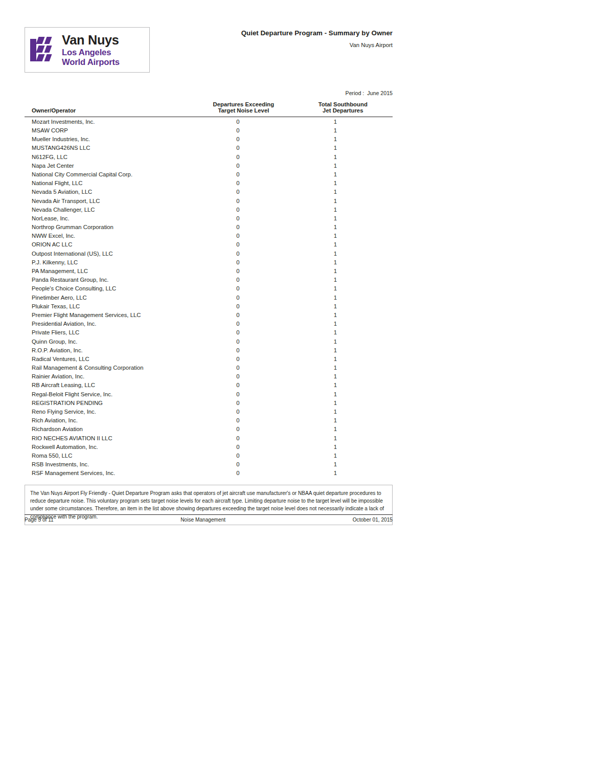Van Nuys
Los Angeles
World Airports
Quiet Departure Program - Summary by Owner
Van Nuys Airport
Period : June 2015
| Owner/Operator | Departures Exceeding Target Noise Level | Total Southbound Jet Departures |
| --- | --- | --- |
| Mozart Investments, Inc. | 0 | 1 |
| MSAW CORP | 0 | 1 |
| Mueller Industries, Inc. | 0 | 1 |
| MUSTANG426NS LLC | 0 | 1 |
| N612FG, LLC | 0 | 1 |
| Napa Jet Center | 0 | 1 |
| National City Commercial Capital Corp. | 0 | 1 |
| National Flight, LLC | 0 | 1 |
| Nevada 5 Aviation, LLC | 0 | 1 |
| Nevada Air Transport, LLC | 0 | 1 |
| Nevada Challenger, LLC | 0 | 1 |
| NorLease, Inc. | 0 | 1 |
| Northrop Grumman Corporation | 0 | 1 |
| NWW Excel, Inc. | 0 | 1 |
| ORION AC LLC | 0 | 1 |
| Outpost International (US), LLC | 0 | 1 |
| P.J. Kilkenny, LLC | 0 | 1 |
| PA Management, LLC | 0 | 1 |
| Panda Restaurant Group, Inc. | 0 | 1 |
| People's Choice Consulting, LLC | 0 | 1 |
| Pinetimber Aero, LLC | 0 | 1 |
| Plukair Texas, LLC | 0 | 1 |
| Premier Flight Management Services, LLC | 0 | 1 |
| Presidential Aviation, Inc. | 0 | 1 |
| Private Fliers, LLC | 0 | 1 |
| Quinn Group, Inc. | 0 | 1 |
| R.O.P. Aviation, Inc. | 0 | 1 |
| Radical Ventures, LLC | 0 | 1 |
| Rail Management & Consulting Corporation | 0 | 1 |
| Rainier Aviation, Inc. | 0 | 1 |
| RB Aircraft Leasing, LLC | 0 | 1 |
| Regal-Beloit Flight Service, Inc. | 0 | 1 |
| REGISTRATION PENDING | 0 | 1 |
| Reno Flying Service, Inc. | 0 | 1 |
| Rich Aviation, Inc. | 0 | 1 |
| Richardson Aviation | 0 | 1 |
| RIO NECHES AVIATION II LLC | 0 | 1 |
| Rockwell Automation, Inc. | 0 | 1 |
| Roma 550, LLC | 0 | 1 |
| RSB Investments, Inc. | 0 | 1 |
| RSF Management Services, Inc. | 0 | 1 |
The Van Nuys Airport Fly Friendly - Quiet Departure Program asks that operators of jet aircraft use manufacturer's or NBAA quiet departure procedures to reduce departure noise. This voluntary program sets target noise levels for each aircraft type. Limiting departure noise to the target level will be impossible under some circumstances. Therefore, an item in the list above showing departures exceeding the target noise level does not necessarily indicate a lack of compliance with the program.
Page 5 of 11
Noise Management
October 01, 2015